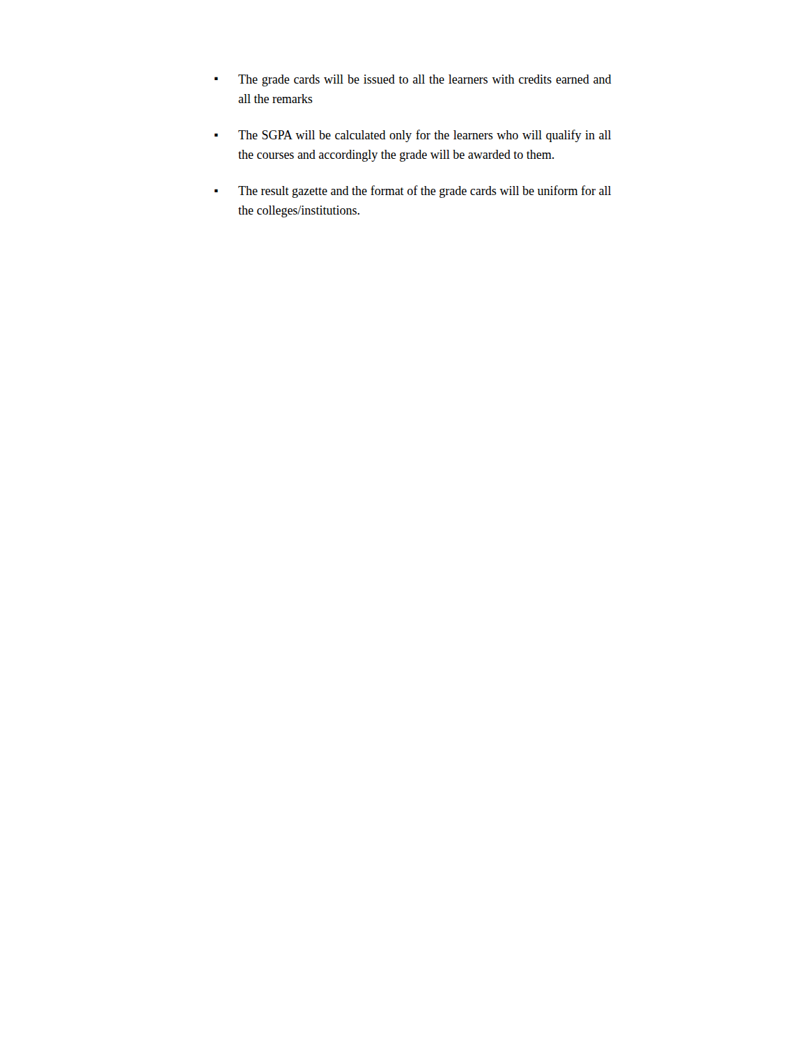The grade cards will be issued to all the learners with credits earned and all the remarks
The SGPA will be calculated only for the learners who will qualify in all the courses and accordingly the grade will be awarded to them.
The result gazette and the format of the grade cards will be uniform for all the colleges/institutions.